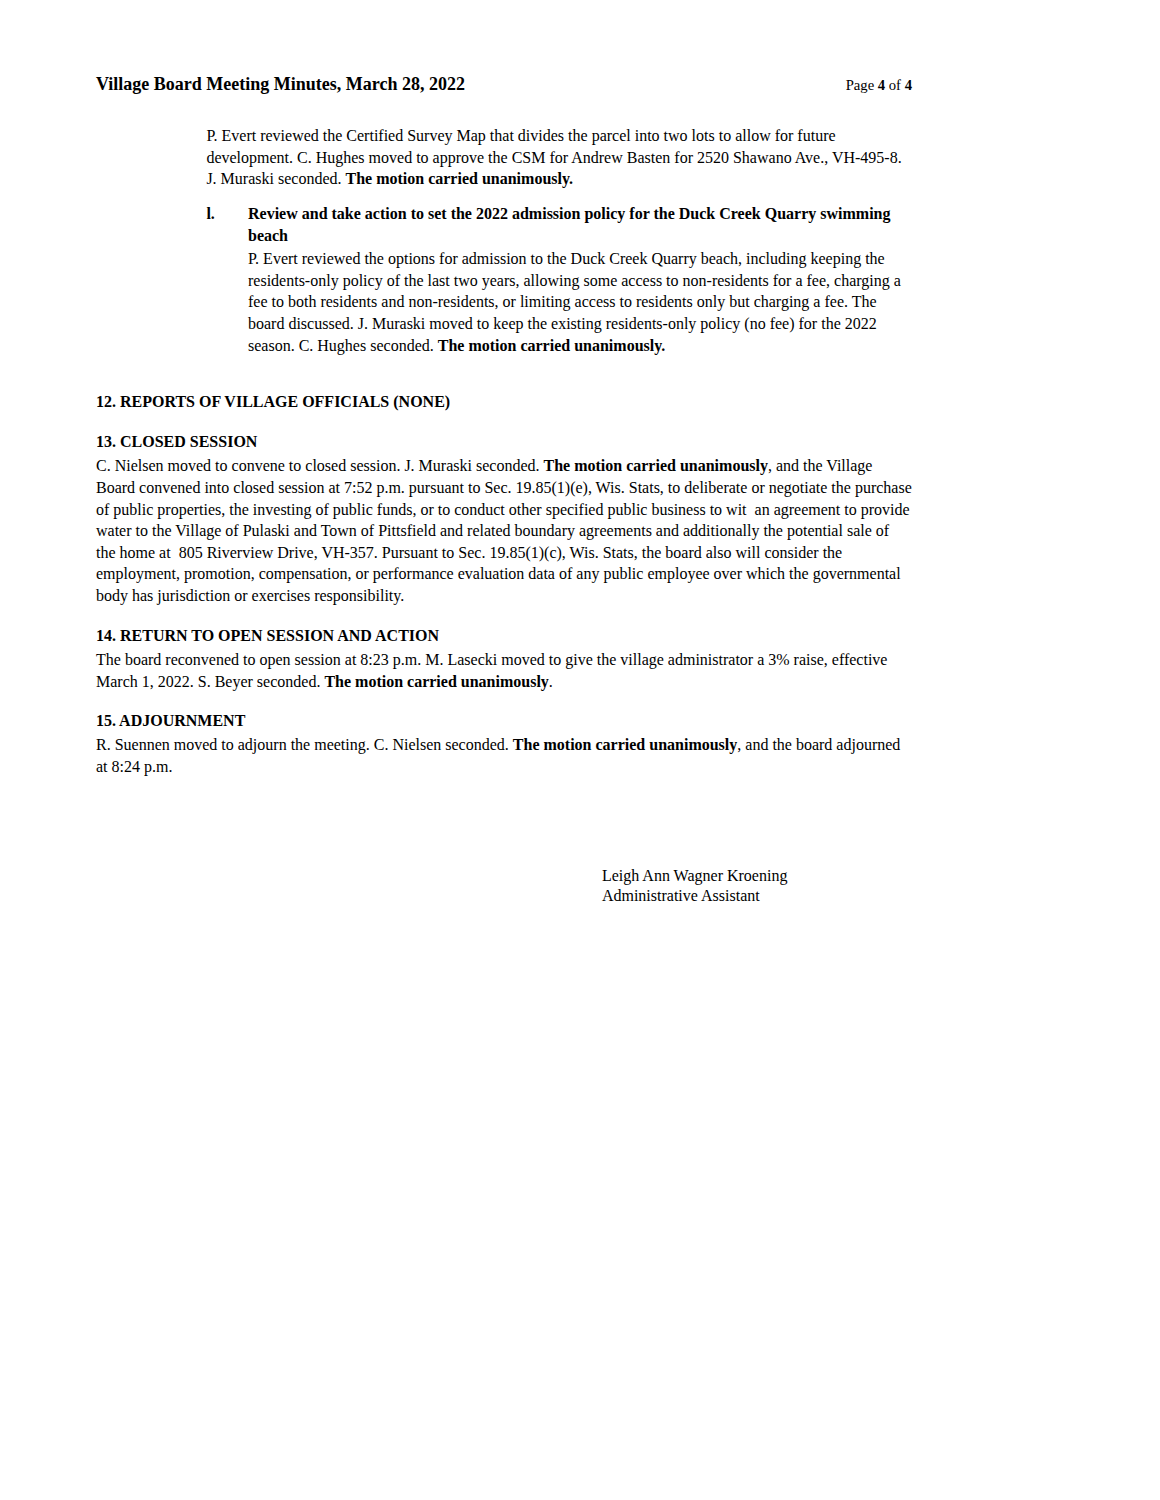Village Board Meeting Minutes, March 28, 2022 Page 4 of 4
P. Evert reviewed the Certified Survey Map that divides the parcel into two lots to allow for future development. C. Hughes moved to approve the CSM for Andrew Basten for 2520 Shawano Ave., VH-495-8. J. Muraski seconded. The motion carried unanimously.
l.
Review and take action to set the 2022 admission policy for the Duck Creek Quarry swimming beach
P. Evert reviewed the options for admission to the Duck Creek Quarry beach, including keeping the residents-only policy of the last two years, allowing some access to non-residents for a fee, charging a fee to both residents and non-residents, or limiting access to residents only but charging a fee. The board discussed. J. Muraski moved to keep the existing residents-only policy (no fee) for the 2022 season. C. Hughes seconded. The motion carried unanimously.
12. REPORTS OF VILLAGE OFFICIALS (NONE)
13. CLOSED SESSION
C. Nielsen moved to convene to closed session. J. Muraski seconded. The motion carried unanimously, and the Village Board convened into closed session at 7:52 p.m. pursuant to Sec. 19.85(1)(e), Wis. Stats, to deliberate or negotiate the purchase of public properties, the investing of public funds, or to conduct other specified public business to wit an agreement to provide water to the Village of Pulaski and Town of Pittsfield and related boundary agreements and additionally the potential sale of the home at 805 Riverview Drive, VH-357. Pursuant to Sec. 19.85(1)(c), Wis. Stats, the board also will consider the employment, promotion, compensation, or performance evaluation data of any public employee over which the governmental body has jurisdiction or exercises responsibility.
14. RETURN TO OPEN SESSION AND ACTION
The board reconvened to open session at 8:23 p.m. M. Lasecki moved to give the village administrator a 3% raise, effective March 1, 2022. S. Beyer seconded. The motion carried unanimously.
15. ADJOURNMENT
R. Suennen moved to adjourn the meeting. C. Nielsen seconded. The motion carried unanimously, and the board adjourned at 8:24 p.m.
Leigh Ann Wagner Kroening
Administrative Assistant